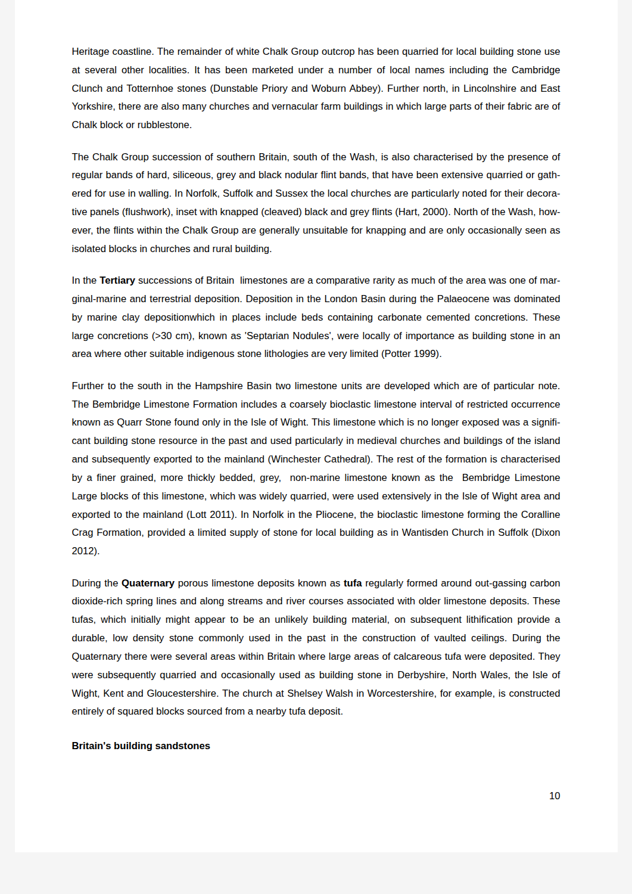Heritage coastline. The remainder of white Chalk Group outcrop has been quarried for local building stone use at several other localities. It has been marketed under a number of local names including the Cambridge Clunch and Totternhoe stones (Dunstable Priory and Woburn Abbey). Further north, in Lincolnshire and East Yorkshire, there are also many churches and vernacular farm buildings in which large parts of their fabric are of Chalk block or rubblestone.
The Chalk Group succession of southern Britain, south of the Wash, is also characterised by the presence of regular bands of hard, siliceous, grey and black nodular flint bands, that have been extensive quarried or gathered for use in walling. In Norfolk, Suffolk and Sussex the local churches are particularly noted for their decorative panels (flushwork), inset with knapped (cleaved) black and grey flints (Hart, 2000). North of the Wash, however, the flints within the Chalk Group are generally unsuitable for knapping and are only occasionally seen as isolated blocks in churches and rural building.
In the Tertiary successions of Britain limestones are a comparative rarity as much of the area was one of marginal-marine and terrestrial deposition. Deposition in the London Basin during the Palaeocene was dominated by marine clay depositionwhich in places include beds containing carbonate cemented concretions. These large concretions (>30 cm), known as 'Septarian Nodules', were locally of importance as building stone in an area where other suitable indigenous stone lithologies are very limited (Potter 1999).
Further to the south in the Hampshire Basin two limestone units are developed which are of particular note. The Bembridge Limestone Formation includes a coarsely bioclastic limestone interval of restricted occurrence known as Quarr Stone found only in the Isle of Wight. This limestone which is no longer exposed was a significant building stone resource in the past and used particularly in medieval churches and buildings of the island and subsequently exported to the mainland (Winchester Cathedral). The rest of the formation is characterised by a finer grained, more thickly bedded, grey, non-marine limestone known as the Bembridge Limestone Large blocks of this limestone, which was widely quarried, were used extensively in the Isle of Wight area and exported to the mainland (Lott 2011). In Norfolk in the Pliocene, the bioclastic limestone forming the Coralline Crag Formation, provided a limited supply of stone for local building as in Wantisden Church in Suffolk (Dixon 2012).
During the Quaternary porous limestone deposits known as tufa regularly formed around out-gassing carbon dioxide-rich spring lines and along streams and river courses associated with older limestone deposits. These tufas, which initially might appear to be an unlikely building material, on subsequent lithification provide a durable, low density stone commonly used in the past in the construction of vaulted ceilings. During the Quaternary there were several areas within Britain where large areas of calcareous tufa were deposited. They were subsequently quarried and occasionally used as building stone in Derbyshire, North Wales, the Isle of Wight, Kent and Gloucestershire. The church at Shelsey Walsh in Worcestershire, for example, is constructed entirely of squared blocks sourced from a nearby tufa deposit.
Britain's building sandstones
10